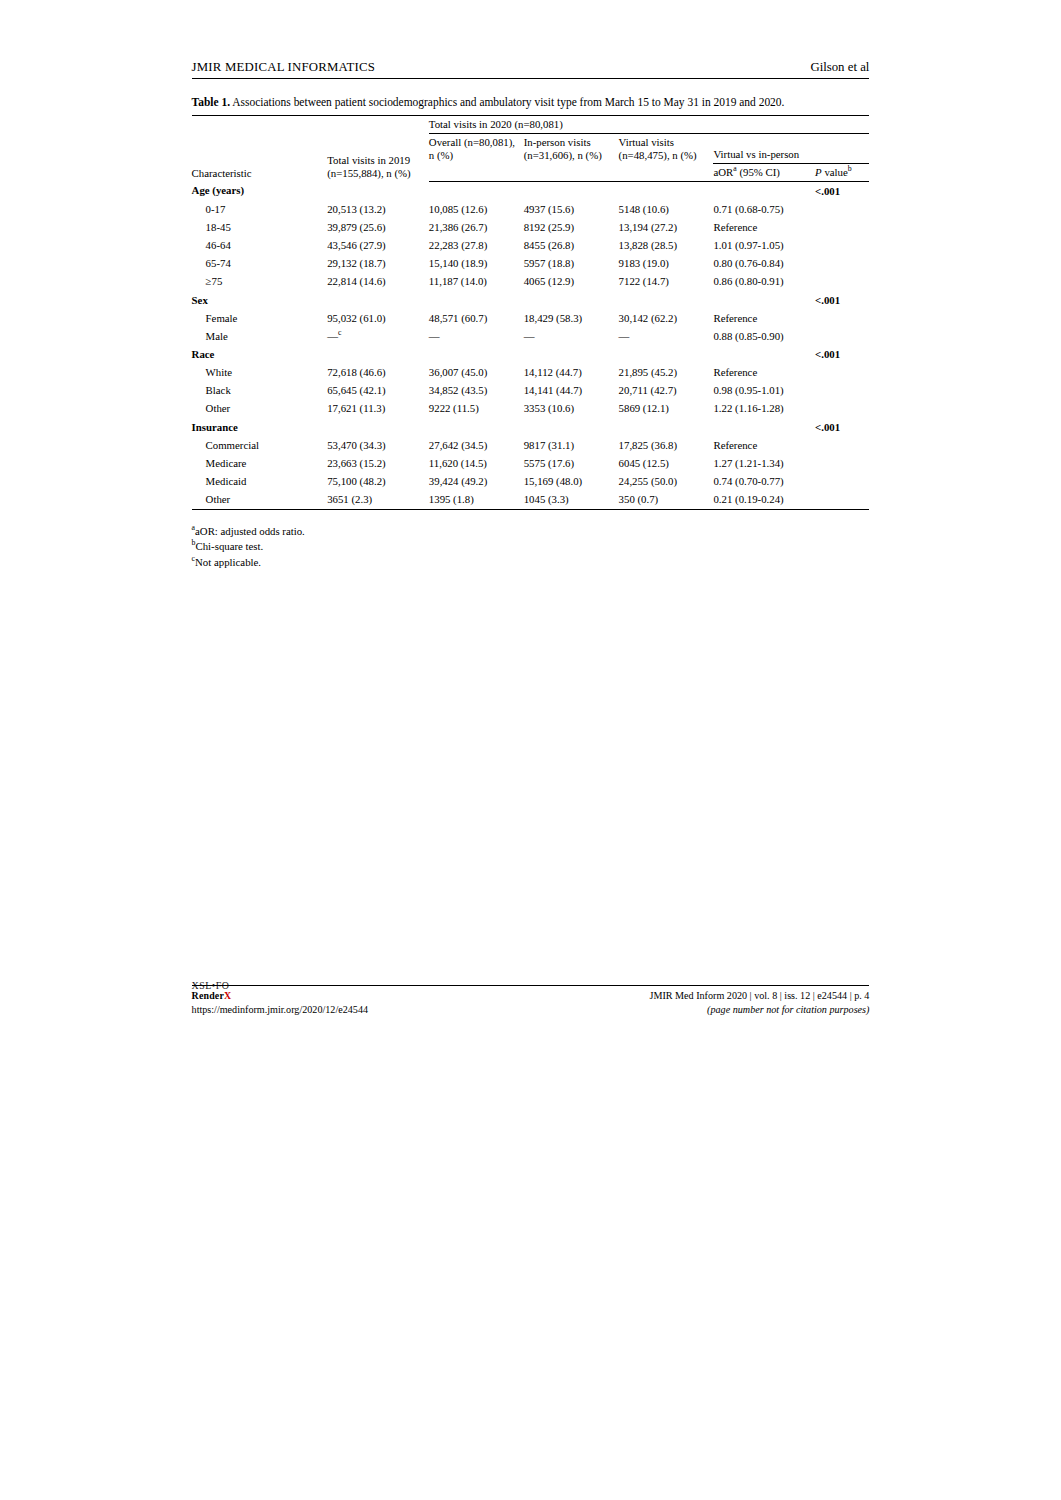JMIR MEDICAL INFORMATICS
Gilson et al
Table 1. Associations between patient sociodemographics and ambulatory visit type from March 15 to May 31 in 2019 and 2020.
| Characteristic | Total visits in 2019 (n=155,884), n (%) | Total visits in 2020 (n=80,081) |
| --- | --- | --- |
| Overall (n=80,081), n (%) | In-person visits (n=31,606), n (%) | Virtual visits (n=48,475), n (%) | Virtual vs in-person |
| | | | aOR a (95% CI) | P value b |
| Age (years) | | | | | | <.001 |
| 0-17 | 20,513 (13.2) | 10,085 (12.6) | 4937 (15.6) | 5148 (10.6) | 0.71 (0.68-0.75) | |
| 18-45 | 39,879 (25.6) | 21,386 (26.7) | 8192 (25.9) | 13,194 (27.2) | Reference | |
| 46-64 | 43,546 (27.9) | 22,283 (27.8) | 8455 (26.8) | 13,828 (28.5) | 1.01 (0.97-1.05) | |
| 65-74 | 29,132 (18.7) | 15,140 (18.9) | 5957 (18.8) | 9183 (19.0) | 0.80 (0.76-0.84) | |
| ≥75 | 22,814 (14.6) | 11,187 (14.0) | 4065 (12.9) | 7122 (14.7) | 0.86 (0.80-0.91) | |
| Sex | | | | | | <.001 |
| Female | 95,032 (61.0) | 48,571 (60.7) | 18,429 (58.3) | 30,142 (62.2) | Reference | |
| Male | — c | — | — | — | 0.88 (0.85-0.90) | |
| Race | | | | | | <.001 |
| White | 72,618 (46.6) | 36,007 (45.0) | 14,112 (44.7) | 21,895 (45.2) | Reference | |
| Black | 65,645 (42.1) | 34,852 (43.5) | 14,141 (44.7) | 20,711 (42.7) | 0.98 (0.95-1.01) | |
| Other | 17,621 (11.3) | 9222 (11.5) | 3353 (10.6) | 5869 (12.1) | 1.22 (1.16-1.28) | |
| Insurance | | | | | | <.001 |
| Commercial | 53,470 (34.3) | 27,642 (34.5) | 9817 (31.1) | 17,825 (36.8) | Reference | |
| Medicare | 23,663 (15.2) | 11,620 (14.5) | 5575 (17.6) | 6045 (12.5) | 1.27 (1.21-1.34) | |
| Medicaid | 75,100 (48.2) | 39,424 (49.2) | 15,169 (48.0) | 24,255 (50.0) | 0.74 (0.70-0.77) | |
| Other | 3651 (2.3) | 1395 (1.8) | 1045 (3.3) | 350 (0.7) | 0.21 (0.19-0.24) | |
aaOR: adjusted odds ratio.
bChi-square test.
cNot applicable.
XSL•FO
Render X
https://medinform.jmir.org/2020/12/e24544
JMIR Med Inform 2020 | vol. 8 | iss. 12 | e24544 | p. 4
(page number not for citation purposes)